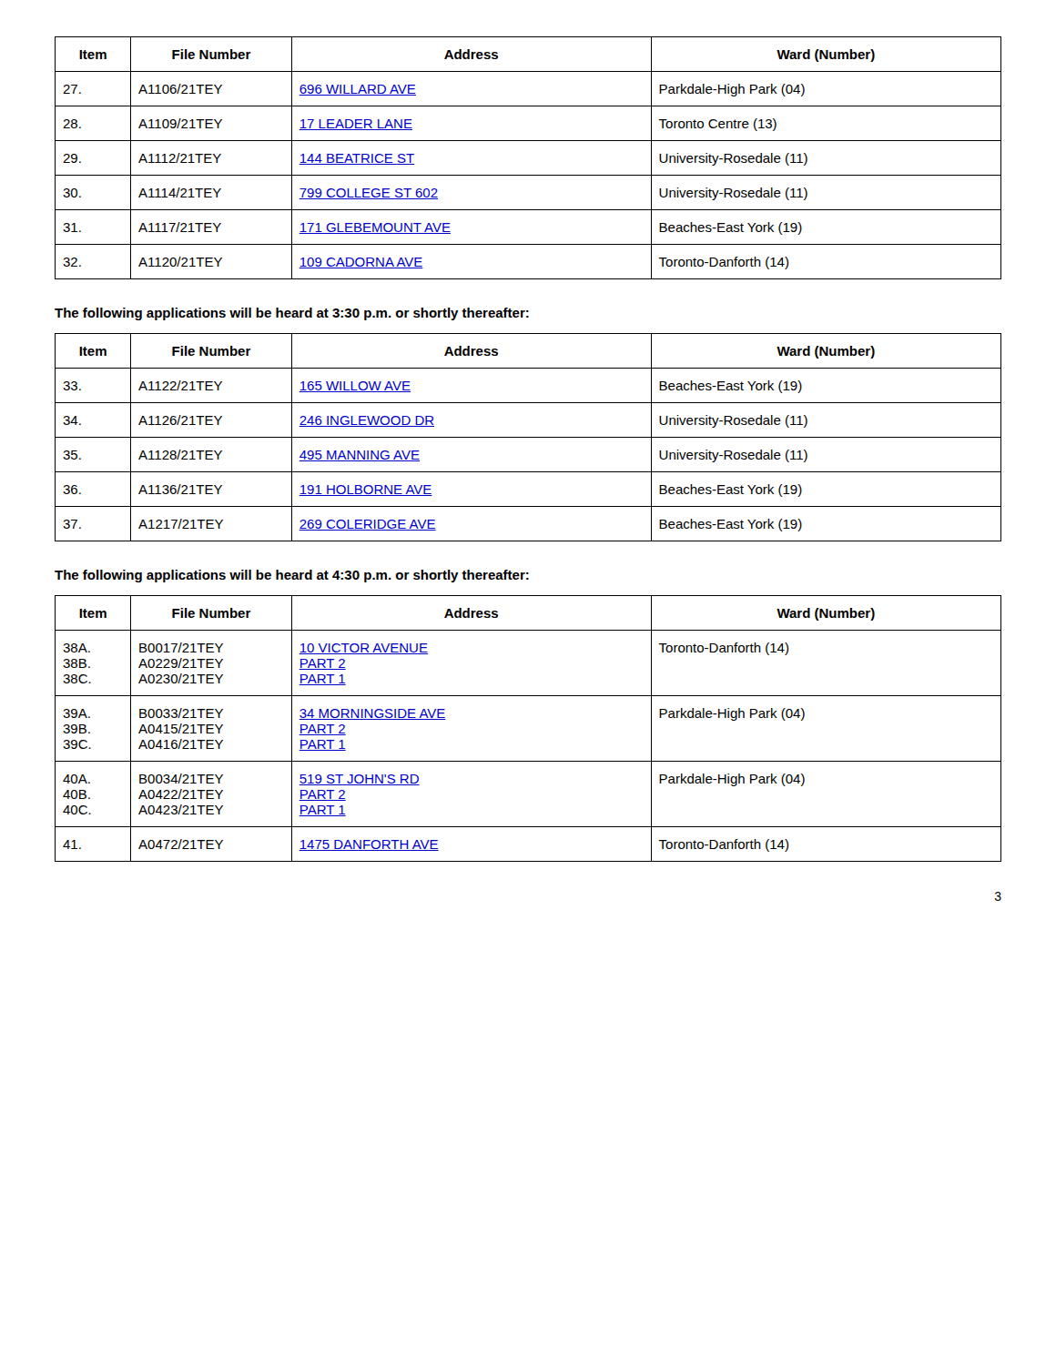| Item | File Number | Address | Ward (Number) |
| --- | --- | --- | --- |
| 27. | A1106/21TEY | 696 WILLARD AVE | Parkdale-High Park (04) |
| 28. | A1109/21TEY | 17 LEADER LANE | Toronto Centre (13) |
| 29. | A1112/21TEY | 144 BEATRICE ST | University-Rosedale (11) |
| 30. | A1114/21TEY | 799 COLLEGE ST 602 | University-Rosedale (11) |
| 31. | A1117/21TEY | 171 GLEBEMOUNT AVE | Beaches-East York (19) |
| 32. | A1120/21TEY | 109 CADORNA AVE | Toronto-Danforth (14) |
The following applications will be heard at 3:30 p.m. or shortly thereafter:
| Item | File Number | Address | Ward (Number) |
| --- | --- | --- | --- |
| 33. | A1122/21TEY | 165 WILLOW AVE | Beaches-East York (19) |
| 34. | A1126/21TEY | 246 INGLEWOOD DR | University-Rosedale (11) |
| 35. | A1128/21TEY | 495 MANNING AVE | University-Rosedale (11) |
| 36. | A1136/21TEY | 191 HOLBORNE AVE | Beaches-East York (19) |
| 37. | A1217/21TEY | 269 COLERIDGE AVE | Beaches-East York (19) |
The following applications will be heard at 4:30 p.m. or shortly thereafter:
| Item | File Number | Address | Ward (Number) |
| --- | --- | --- | --- |
| 38A. 38B. 38C. | B0017/21TEY A0229/21TEY A0230/21TEY | 10 VICTOR AVENUE PART 2 PART 1 | Toronto-Danforth (14) |
| 39A. 39B. 39C. | B0033/21TEY A0415/21TEY A0416/21TEY | 34 MORNINGSIDE AVE PART 2 PART 1 | Parkdale-High Park (04) |
| 40A. 40B. 40C. | B0034/21TEY A0422/21TEY A0423/21TEY | 519 ST JOHN'S RD PART 2 PART 1 | Parkdale-High Park (04) |
| 41. | A0472/21TEY | 1475 DANFORTH AVE | Toronto-Danforth (14) |
3